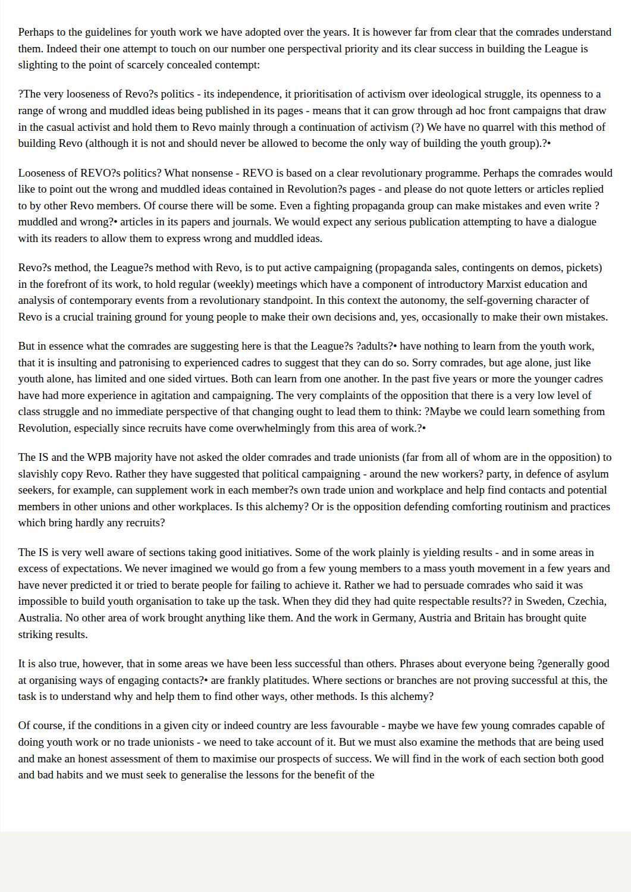Perhaps to the guidelines for youth work we have adopted over the years. It is however far from clear that the comrades understand them. Indeed their one attempt to touch on our number one perspectival priority and its clear success in building the League is slighting to the point of scarcely concealed contempt:
?The very looseness of Revo?s politics - its independence, it prioritisation of activism over ideological struggle, its openness to a range of wrong and muddled ideas being published in its pages - means that it can grow through ad hoc front campaigns that draw in the casual activist and hold them to Revo mainly through a continuation of activism (?) We have no quarrel with this method of building Revo (although it is not and should never be allowed to become the only way of building the youth group).?•
Looseness of REVO?s politics? What nonsense - REVO is based on a clear revolutionary programme. Perhaps the comrades would like to point out the wrong and muddled ideas contained in Revolution?s pages - and please do not quote letters or articles replied to by other Revo members. Of course there will be some. Even a fighting propaganda group can make mistakes and even write ?muddled and wrong?• articles in its papers and journals. We would expect any serious publication attempting to have a dialogue with its readers to allow them to express wrong and muddled ideas.
Revo?s method, the League?s method with Revo, is to put active campaigning (propaganda sales, contingents on demos, pickets) in the forefront of its work, to hold regular (weekly) meetings which have a component of introductory Marxist education and analysis of contemporary events from a revolutionary standpoint. In this context the autonomy, the self-governing character of Revo is a crucial training ground for young people to make their own decisions and, yes, occasionally to make their own mistakes.
But in essence what the comrades are suggesting here is that the League?s ?adults?• have nothing to learn from the youth work, that it is insulting and patronising to experienced cadres to suggest that they can do so. Sorry comrades, but age alone, just like youth alone, has limited and one sided virtues. Both can learn from one another. In the past five years or more the younger cadres have had more experience in agitation and campaigning. The very complaints of the opposition that there is a very low level of class struggle and no immediate perspective of that changing ought to lead them to think: ?Maybe we could learn something from Revolution, especially since recruits have come overwhelmingly from this area of work.?•
The IS and the WPB majority have not asked the older comrades and trade unionists (far from all of whom are in the opposition) to slavishly copy Revo. Rather they have suggested that political campaigning - around the new workers? party, in defence of asylum seekers, for example, can supplement work in each member?s own trade union and workplace and help find contacts and potential members in other unions and other workplaces. Is this alchemy? Or is the opposition defending comforting routinism and practices which bring hardly any recruits?
The IS is very well aware of sections taking good initiatives. Some of the work plainly is yielding results - and in some areas in excess of expectations. We never imagined we would go from a few young members to a mass youth movement in a few years and have never predicted it or tried to berate people for failing to achieve it. Rather we had to persuade comrades who said it was impossible to build youth organisation to take up the task. When they did they had quite respectable results?? in Sweden, Czechia, Australia. No other area of work brought anything like them. And the work in Germany, Austria and Britain has brought quite striking results.
It is also true, however, that in some areas we have been less successful than others. Phrases about everyone being ?generally good at organising ways of engaging contacts?• are frankly platitudes. Where sections or branches are not proving successful at this, the task is to understand why and help them to find other ways, other methods. Is this alchemy?
Of course, if the conditions in a given city or indeed country are less favourable - maybe we have few young comrades capable of doing youth work or no trade unionists - we need to take account of it. But we must also examine the methods that are being used and make an honest assessment of them to maximise our prospects of success. We will find in the work of each section both good and bad habits and we must seek to generalise the lessons for the benefit of the